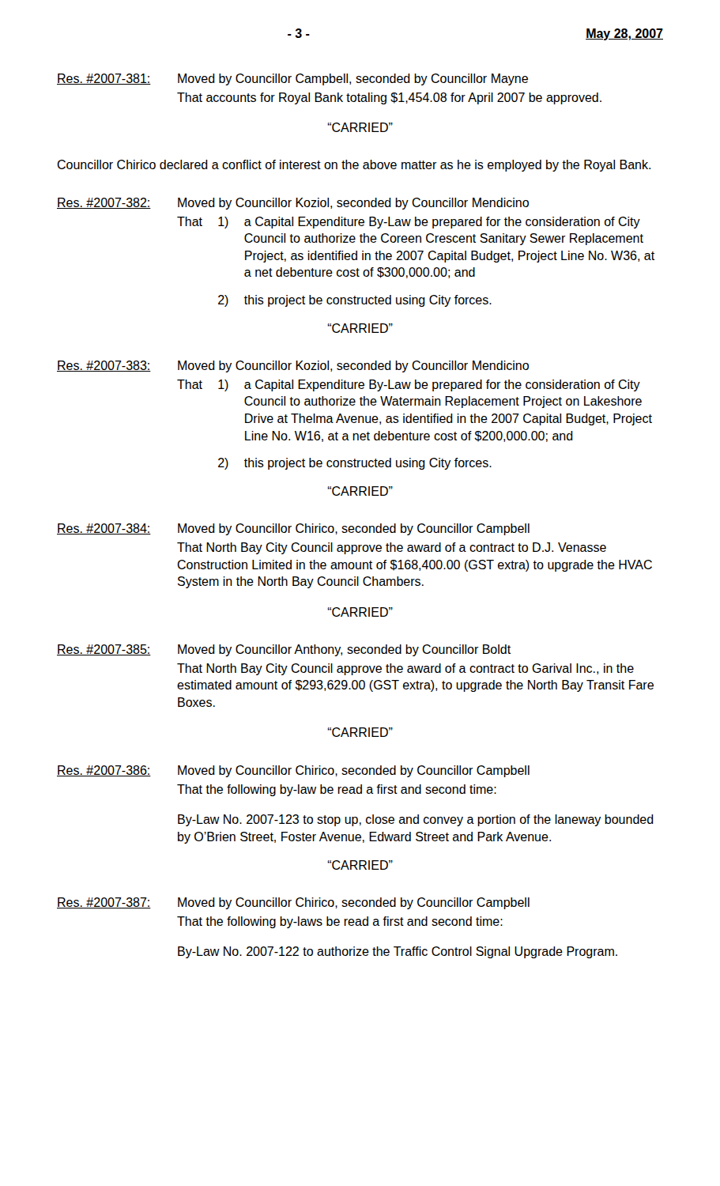- 3 - May 28, 2007
Res. #2007-381:
Moved by Councillor Campbell, seconded by Councillor Mayne
That accounts for Royal Bank totaling $1,454.08 for April 2007 be approved.
“CARRIED”
Councillor Chirico declared a conflict of interest on the above matter as he is employed by the Royal Bank.
Res. #2007-382:
Moved by Councillor Koziol, seconded by Councillor Mendicino
That
1) a Capital Expenditure By-Law be prepared for the consideration of City Council to authorize the Coreen Crescent Sanitary Sewer Replacement Project, as identified in the 2007 Capital Budget, Project Line No. W36, at a net debenture cost of $300,000.00; and
2) this project be constructed using City forces.
“CARRIED”
Res. #2007-383:
Moved by Councillor Koziol, seconded by Councillor Mendicino
That
1) a Capital Expenditure By-Law be prepared for the consideration of City Council to authorize the Watermain Replacement Project on Lakeshore Drive at Thelma Avenue, as identified in the 2007 Capital Budget, Project Line No. W16, at a net debenture cost of $200,000.00; and
2) this project be constructed using City forces.
“CARRIED”
Res. #2007-384:
Moved by Councillor Chirico, seconded by Councillor Campbell
That North Bay City Council approve the award of a contract to D.J. Venasse Construction Limited in the amount of $168,400.00 (GST extra) to upgrade the HVAC System in the North Bay Council Chambers.
“CARRIED”
Res. #2007-385:
Moved by Councillor Anthony, seconded by Councillor Boldt
That North Bay City Council approve the award of a contract to Garival Inc., in the estimated amount of $293,629.00 (GST extra), to upgrade the North Bay Transit Fare Boxes.
“CARRIED”
Res. #2007-386:
Moved by Councillor Chirico, seconded by Councillor Campbell
That the following by-law be read a first and second time:
By-Law No. 2007-123 to stop up, close and convey a portion of the laneway bounded by O’Brien Street, Foster Avenue, Edward Street and Park Avenue.
“CARRIED”
Res. #2007-387:
Moved by Councillor Chirico, seconded by Councillor Campbell
That the following by-laws be read a first and second time:
By-Law No. 2007-122 to authorize the Traffic Control Signal Upgrade Program.